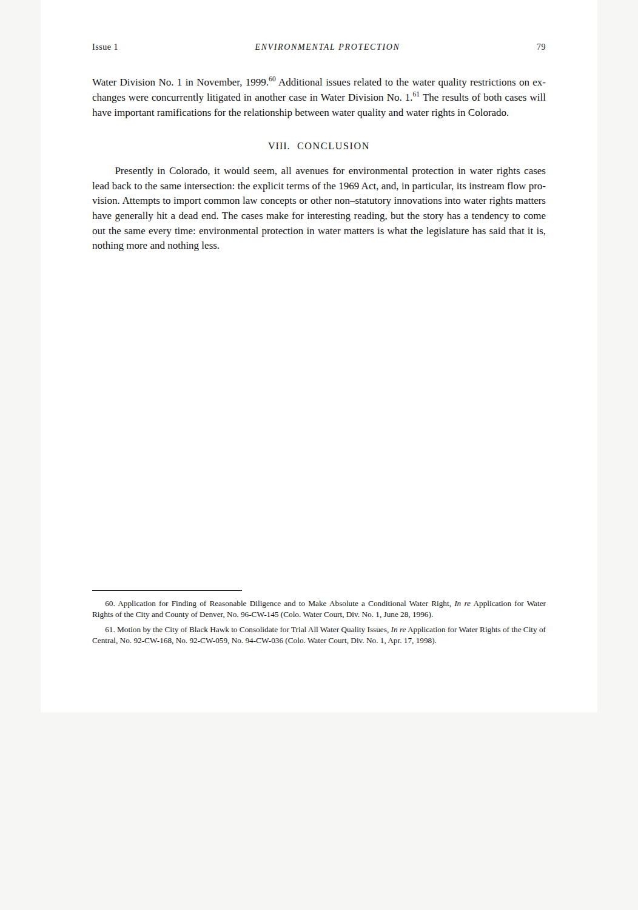Issue 1 Environmental Protection 79
Water Division No. 1 in November, 1999.60 Additional issues related to the water quality restrictions on exchanges were concurrently litigated in another case in Water Division No. 1.61 The results of both cases will have important ramifications for the relationship between water quality and water rights in Colorado.
VIII. Conclusion
Presently in Colorado, it would seem, all avenues for environmental protection in water rights cases lead back to the same intersection: the explicit terms of the 1969 Act, and, in particular, its instream flow provision. Attempts to import common law concepts or other non–statutory innovations into water rights matters have generally hit a dead end. The cases make for interesting reading, but the story has a tendency to come out the same every time: environmental protection in water matters is what the legislature has said that it is, nothing more and nothing less.
60. Application for Finding of Reasonable Diligence and to Make Absolute a Conditional Water Right, In re Application for Water Rights of the City and County of Denver, No. 96-CW-145 (Colo. Water Court, Div. No. 1, June 28, 1996).
61. Motion by the City of Black Hawk to Consolidate for Trial All Water Quality Issues, In re Application for Water Rights of the City of Central, No. 92-CW-168, No. 92-CW-059, No. 94-CW-036 (Colo. Water Court, Div. No. 1, Apr. 17, 1998).